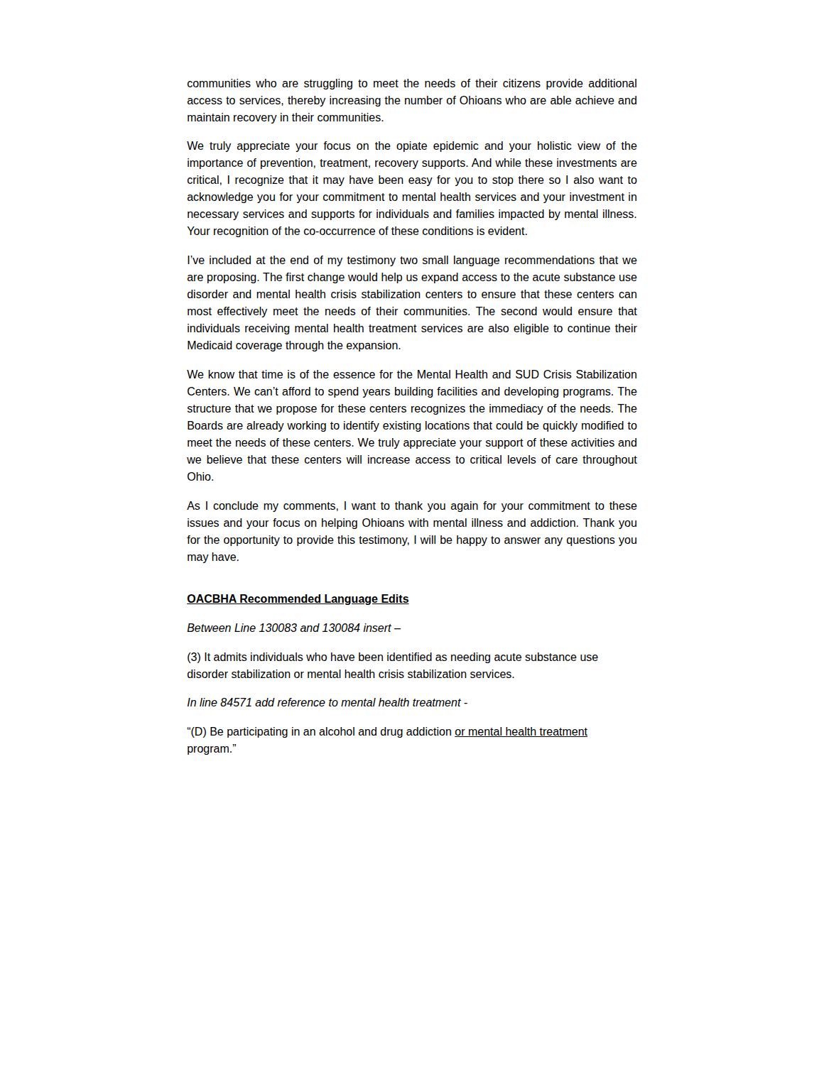communities who are struggling to meet the needs of their citizens provide additional access to services, thereby increasing the number of Ohioans who are able achieve and maintain recovery in their communities.
We truly appreciate your focus on the opiate epidemic and your holistic view of the importance of prevention, treatment, recovery supports. And while these investments are critical, I recognize that it may have been easy for you to stop there so I also want to acknowledge you for your commitment to mental health services and your investment in necessary services and supports for individuals and families impacted by mental illness. Your recognition of the co-occurrence of these conditions is evident.
I’ve included at the end of my testimony two small language recommendations that we are proposing. The first change would help us expand access to the acute substance use disorder and mental health crisis stabilization centers to ensure that these centers can most effectively meet the needs of their communities. The second would ensure that individuals receiving mental health treatment services are also eligible to continue their Medicaid coverage through the expansion.
We know that time is of the essence for the Mental Health and SUD Crisis Stabilization Centers. We can’t afford to spend years building facilities and developing programs. The structure that we propose for these centers recognizes the immediacy of the needs. The Boards are already working to identify existing locations that could be quickly modified to meet the needs of these centers. We truly appreciate your support of these activities and we believe that these centers will increase access to critical levels of care throughout Ohio.
As I conclude my comments, I want to thank you again for your commitment to these issues and your focus on helping Ohioans with mental illness and addiction. Thank you for the opportunity to provide this testimony, I will be happy to answer any questions you may have.
OACBHA Recommended Language Edits
Between Line 130083 and 130084 insert –
(3) It admits individuals who have been identified as needing acute substance use disorder stabilization or mental health crisis stabilization services.
In line 84571 add reference to mental health treatment -
“(D) Be participating in an alcohol and drug addiction or mental health treatment program.”